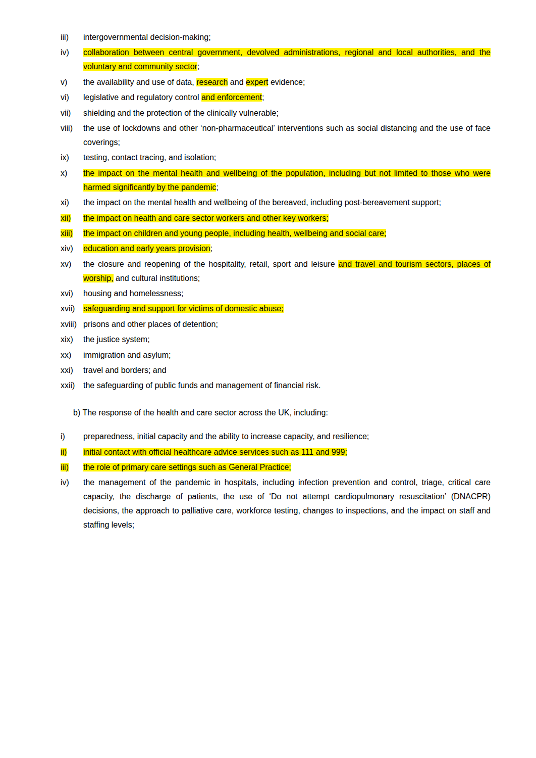iii) intergovernmental decision-making;
iv) collaboration between central government, devolved administrations, regional and local authorities, and the voluntary and community sector;
v) the availability and use of data, research and expert evidence;
vi) legislative and regulatory control and enforcement;
vii) shielding and the protection of the clinically vulnerable;
viii) the use of lockdowns and other ‘non-pharmaceutical’ interventions such as social distancing and the use of face coverings;
ix) testing, contact tracing, and isolation;
x) the impact on the mental health and wellbeing of the population, including but not limited to those who were harmed significantly by the pandemic;
xi) the impact on the mental health and wellbeing of the bereaved, including post-bereavement support;
xii) the impact on health and care sector workers and other key workers;
xiii) the impact on children and young people, including health, wellbeing and social care;
xiv) education and early years provision;
xv) the closure and reopening of the hospitality, retail, sport and leisure and travel and tourism sectors, places of worship, and cultural institutions;
xvi) housing and homelessness;
xvii) safeguarding and support for victims of domestic abuse;
xviii) prisons and other places of detention;
xix) the justice system;
xx) immigration and asylum;
xxi) travel and borders; and
xxii) the safeguarding of public funds and management of financial risk.
b) The response of the health and care sector across the UK, including:
i) preparedness, initial capacity and the ability to increase capacity, and resilience;
ii) initial contact with official healthcare advice services such as 111 and 999;
iii) the role of primary care settings such as General Practice;
iv) the management of the pandemic in hospitals, including infection prevention and control, triage, critical care capacity, the discharge of patients, the use of ‘Do not attempt cardiopulmonary resuscitation’ (DNACPR) decisions, the approach to palliative care, workforce testing, changes to inspections, and the impact on staff and staffing levels;